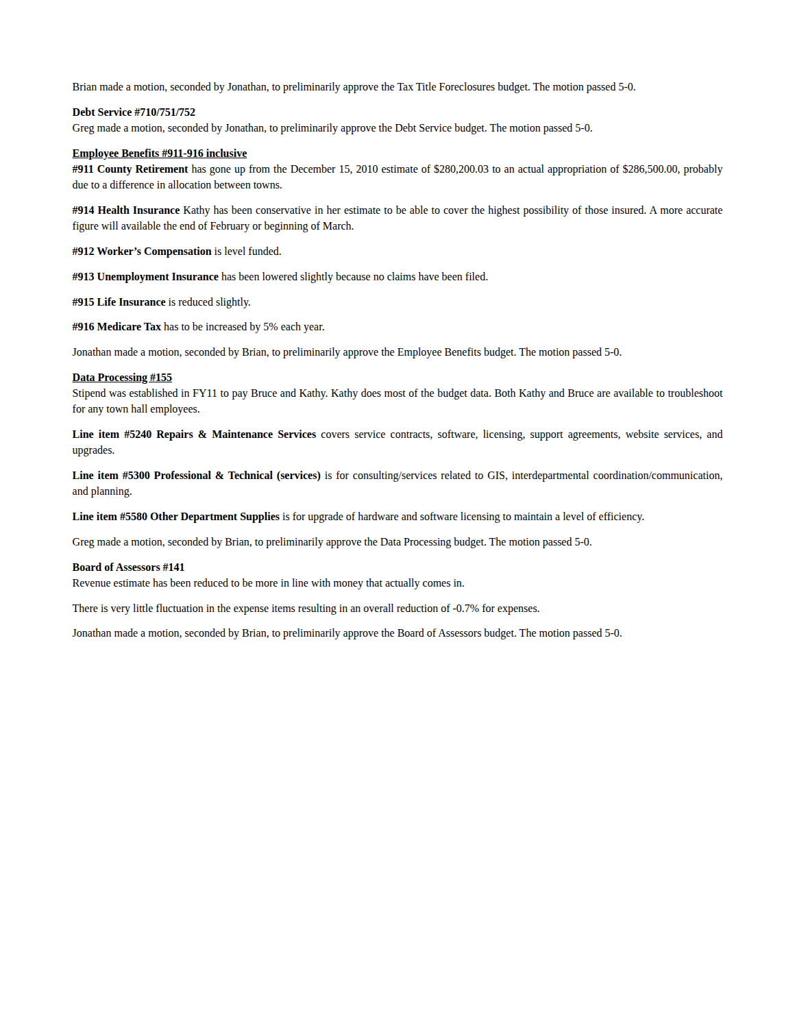Brian made a motion, seconded by Jonathan, to preliminarily approve the Tax Title Foreclosures budget. The motion passed 5-0.
Debt Service #710/751/752
Greg made a motion, seconded by Jonathan, to preliminarily approve the Debt Service budget. The motion passed 5-0.
Employee Benefits #911-916 inclusive
#911 County Retirement has gone up from the December 15, 2010 estimate of $280,200.03 to an actual appropriation of $286,500.00, probably due to a difference in allocation between towns.
#914 Health Insurance Kathy has been conservative in her estimate to be able to cover the highest possibility of those insured. A more accurate figure will available the end of February or beginning of March.
#912 Worker’s Compensation is level funded.
#913 Unemployment Insurance has been lowered slightly because no claims have been filed.
#915 Life Insurance is reduced slightly.
#916 Medicare Tax has to be increased by 5% each year.
Jonathan made a motion, seconded by Brian, to preliminarily approve the Employee Benefits budget. The motion passed 5-0.
Data Processing #155
Stipend was established in FY11 to pay Bruce and Kathy. Kathy does most of the budget data. Both Kathy and Bruce are available to troubleshoot for any town hall employees.
Line item #5240 Repairs & Maintenance Services covers service contracts, software, licensing, support agreements, website services, and upgrades.
Line item #5300 Professional & Technical (services) is for consulting/services related to GIS, interdepartmental coordination/communication, and planning.
Line item #5580 Other Department Supplies is for upgrade of hardware and software licensing to maintain a level of efficiency.
Greg made a motion, seconded by Brian, to preliminarily approve the Data Processing budget. The motion passed 5-0.
Board of Assessors #141
Revenue estimate has been reduced to be more in line with money that actually comes in.
There is very little fluctuation in the expense items resulting in an overall reduction of -0.7% for expenses.
Jonathan made a motion, seconded by Brian, to preliminarily approve the Board of Assessors budget. The motion passed 5-0.